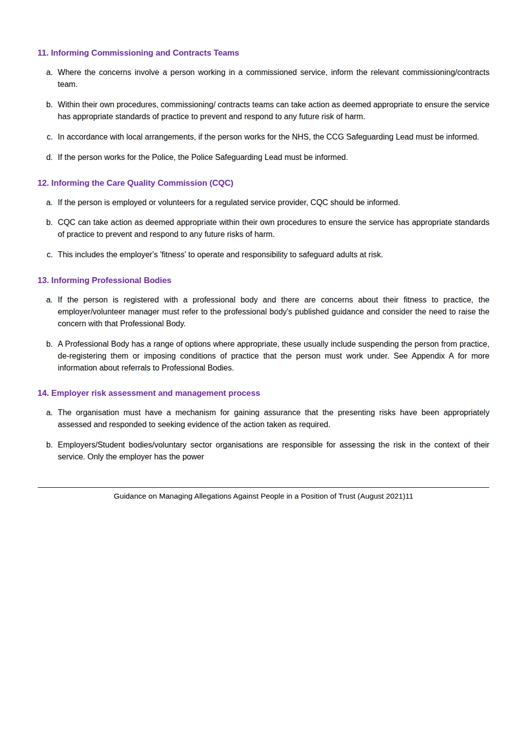11. Informing Commissioning and Contracts Teams
Where the concerns involve a person working in a commissioned service, inform the relevant commissioning/contracts team.
Within their own procedures, commissioning/ contracts teams can take action as deemed appropriate to ensure the service has appropriate standards of practice to prevent and respond to any future risk of harm.
In accordance with local arrangements, if the person works for the NHS, the CCG Safeguarding Lead must be informed.
If the person works for the Police, the Police Safeguarding Lead must be informed.
12. Informing the Care Quality Commission (CQC)
If the person is employed or volunteers for a regulated service provider, CQC should be informed.
CQC can take action as deemed appropriate within their own procedures to ensure the service has appropriate standards of practice to prevent and respond to any future risks of harm.
This includes the employer's 'fitness' to operate and responsibility to safeguard adults at risk.
13. Informing Professional Bodies
If the person is registered with a professional body and there are concerns about their fitness to practice, the employer/volunteer manager must refer to the professional body's published guidance and consider the need to raise the concern with that Professional Body.
A Professional Body has a range of options where appropriate, these usually include suspending the person from practice, de-registering them or imposing conditions of practice that the person must work under. See Appendix A for more information about referrals to Professional Bodies.
14. Employer risk assessment and management process
The organisation must have a mechanism for gaining assurance that the presenting risks have been appropriately assessed and responded to seeking evidence of the action taken as required.
Employers/Student bodies/voluntary sector organisations are responsible for assessing the risk in the context of their service. Only the employer has the power
Guidance on Managing Allegations Against People in a Position of Trust (August 2021)11